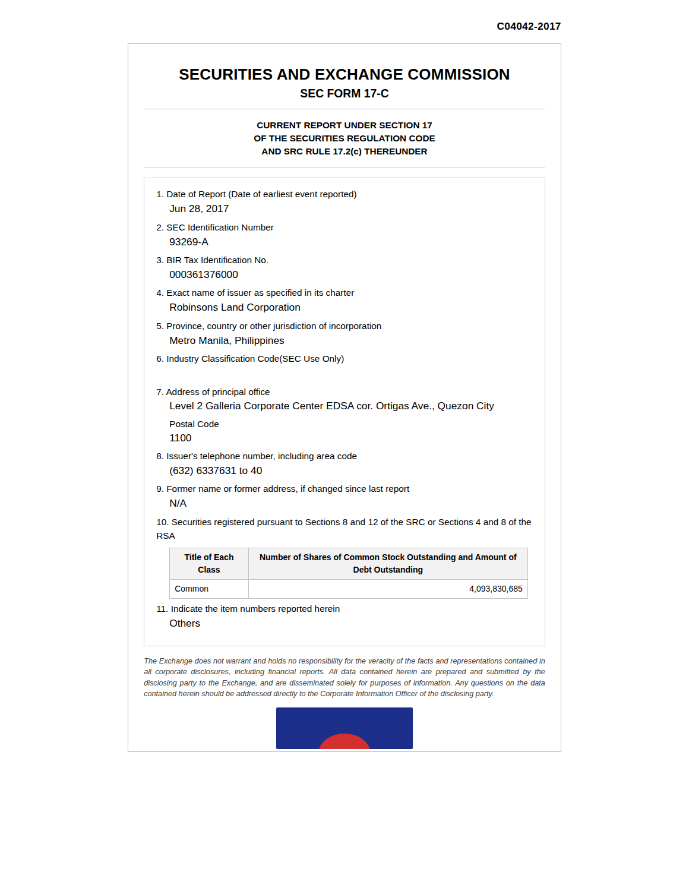C04042-2017
SECURITIES AND EXCHANGE COMMISSION
SEC FORM 17-C
CURRENT REPORT UNDER SECTION 17
OF THE SECURITIES REGULATION CODE
AND SRC RULE 17.2(c) THEREUNDER
Date of Report (Date of earliest event reported) Jun 28, 2017
SEC Identification Number 93269-A
BIR Tax Identification No. 000361376000
Exact name of issuer as specified in its charter Robinsons Land Corporation
Province, country or other jurisdiction of incorporation Metro Manila, Philippines
Industry Classification Code(SEC Use Only)
Address of principal office Level 2 Galleria Corporate Center EDSA cor. Ortigas Ave., Quezon City Postal Code 1100
Issuer's telephone number, including area code (632) 6337631 to 40
Former name or former address, if changed since last report N/A
Securities registered pursuant to Sections 8 and 12 of the SRC or Sections 4 and 8 of the RSA
| Title of Each Class | Number of Shares of Common Stock Outstanding and Amount of Debt Outstanding |
| --- | --- |
| Common | 4,093,830,685 |
Indicate the item numbers reported herein Others
The Exchange does not warrant and holds no responsibility for the veracity of the facts and representations contained in all corporate disclosures, including financial reports. All data contained herein are prepared and submitted by the disclosing party to the Exchange, and are disseminated solely for purposes of information. Any questions on the data contained herein should be addressed directly to the Corporate Information Officer of the disclosing party.